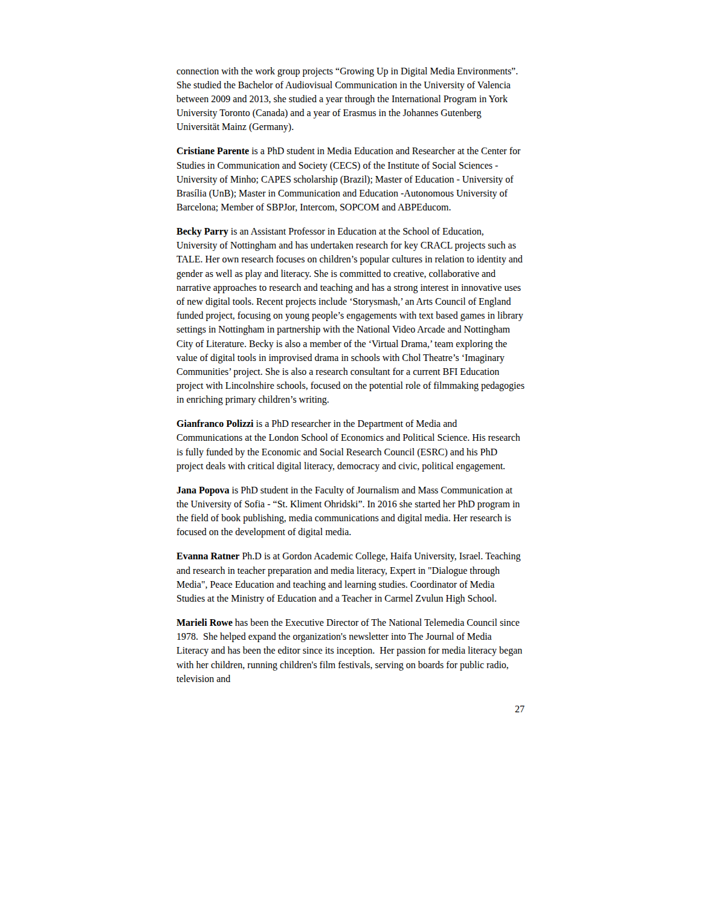connection with the work group projects “Growing Up in Digital Media Environments”. She studied the Bachelor of Audiovisual Communication in the University of Valencia between 2009 and 2013, she studied a year through the International Program in York University Toronto (Canada) and a year of Erasmus in the Johannes Gutenberg Universität Mainz (Germany).
Cristiane Parente is a PhD student in Media Education and Researcher at the Center for Studies in Communication and Society (CECS) of the Institute of Social Sciences - University of Minho; CAPES scholarship (Brazil); Master of Education - University of Brasília (UnB); Master in Communication and Education -Autonomous University of Barcelona; Member of SBPJor, Intercom, SOPCOM and ABPEducom.
Becky Parry is an Assistant Professor in Education at the School of Education, University of Nottingham and has undertaken research for key CRACL projects such as TALE. Her own research focuses on children’s popular cultures in relation to identity and gender as well as play and literacy. She is committed to creative, collaborative and narrative approaches to research and teaching and has a strong interest in innovative uses of new digital tools. Recent projects include ‘Storysmash,’ an Arts Council of England funded project, focusing on young people’s engagements with text based games in library settings in Nottingham in partnership with the National Video Arcade and Nottingham City of Literature. Becky is also a member of the ‘Virtual Drama,’ team exploring the value of digital tools in improvised drama in schools with Chol Theatre’s ‘Imaginary Communities’ project. She is also a research consultant for a current BFI Education project with Lincolnshire schools, focused on the potential role of filmmaking pedagogies in enriching primary children’s writing.
Gianfranco Polizzi is a PhD researcher in the Department of Media and Communications at the London School of Economics and Political Science. His research is fully funded by the Economic and Social Research Council (ESRC) and his PhD project deals with critical digital literacy, democracy and civic, political engagement.
Jana Popova is PhD student in the Faculty of Journalism and Mass Communication at the University of Sofia - “St. Kliment Ohridski”. In 2016 she started her PhD program in the field of book publishing, media communications and digital media. Her research is focused on the development of digital media.
Evanna Ratner Ph.D is at Gordon Academic College, Haifa University, Israel. Teaching and research in teacher preparation and media literacy, Expert in "Dialogue through Media", Peace Education and teaching and learning studies. Coordinator of Media Studies at the Ministry of Education and a Teacher in Carmel Zvulun High School.
Marieli Rowe has been the Executive Director of The National Telemedia Council since 1978. She helped expand the organization's newsletter into The Journal of Media Literacy and has been the editor since its inception. Her passion for media literacy began with her children, running children's film festivals, serving on boards for public radio, television and
27